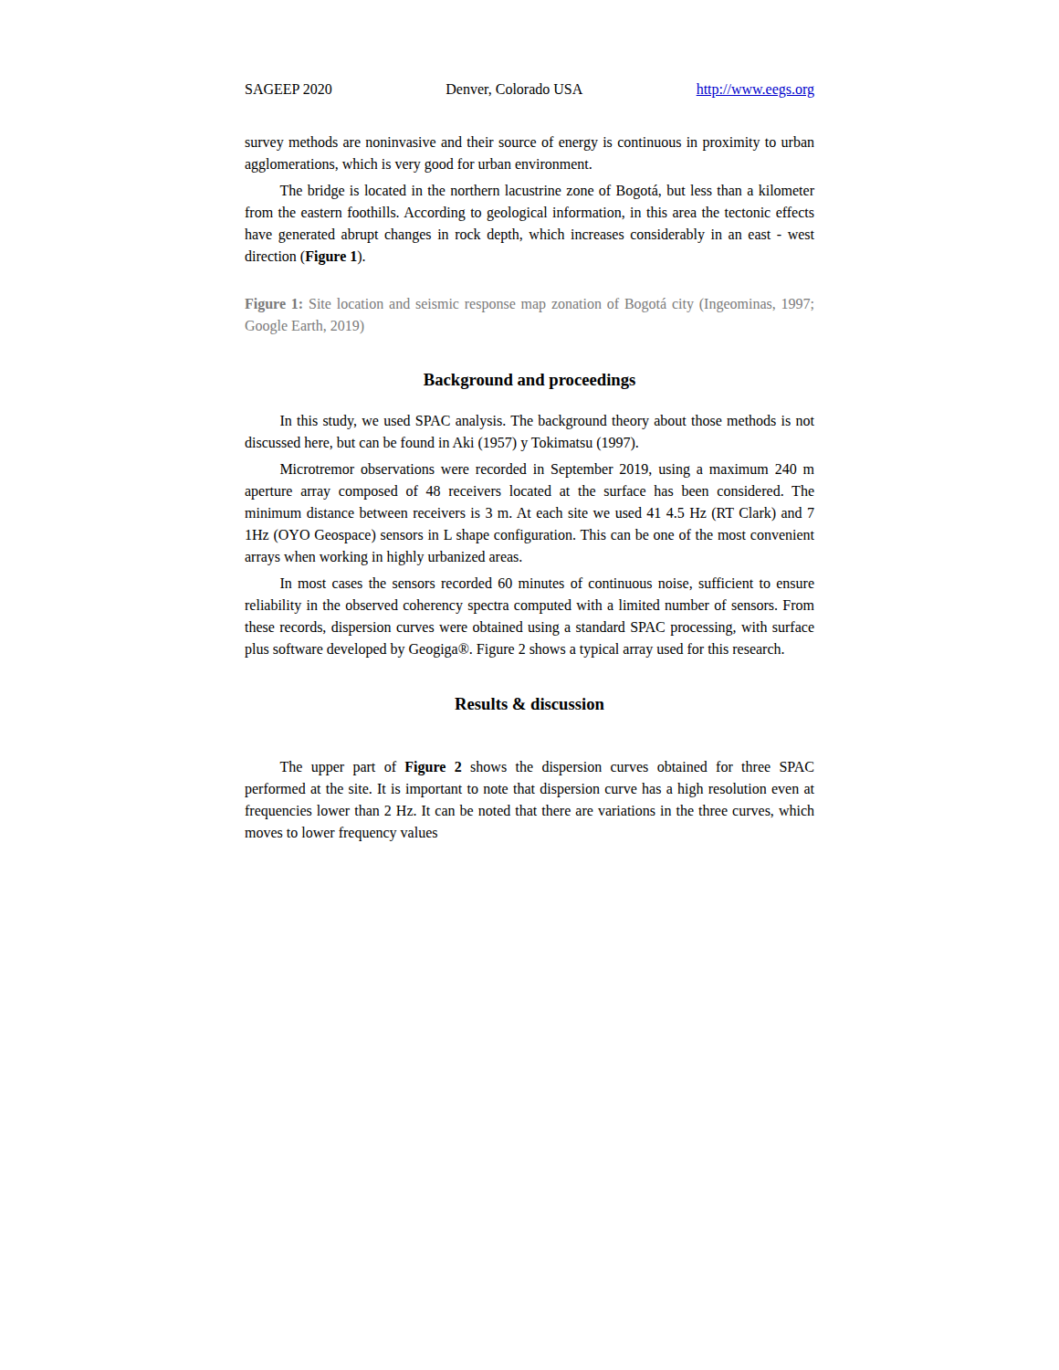SAGEEP 2020
Denver, Colorado USA
http://www.eegs.org
survey methods are noninvasive and their source of energy is continuous in proximity to urban agglomerations, which is very good for urban environment.
The bridge is located in the northern lacustrine zone of Bogotá, but less than a kilometer from the eastern foothills. According to geological information, in this area the tectonic effects have generated abrupt changes in rock depth, which increases considerably in an east - west direction (Figure 1).
Figure 1: Site location and seismic response map zonation of Bogotá city (Ingeominas, 1997; Google Earth, 2019)
Background and proceedings
In this study, we used SPAC analysis. The background theory about those methods is not discussed here, but can be found in Aki (1957) y Tokimatsu (1997).
Microtremor observations were recorded in September 2019, using a maximum 240 m aperture array composed of 48 receivers located at the surface has been considered. The minimum distance between receivers is 3 m. At each site we used 41 4.5 Hz (RT Clark) and 7 1Hz (OYO Geospace) sensors in L shape configuration. This can be one of the most convenient arrays when working in highly urbanized areas.
In most cases the sensors recorded 60 minutes of continuous noise, sufficient to ensure reliability in the observed coherency spectra computed with a limited number of sensors. From these records, dispersion curves were obtained using a standard SPAC processing, with surface plus software developed by Geogiga®. Figure 2 shows a typical array used for this research.
Results & discussion
The upper part of Figure 2 shows the dispersion curves obtained for three SPAC performed at the site. It is important to note that dispersion curve has a high resolution even at frequencies lower than 2 Hz. It can be noted that there are variations in the three curves, which moves to lower frequency values